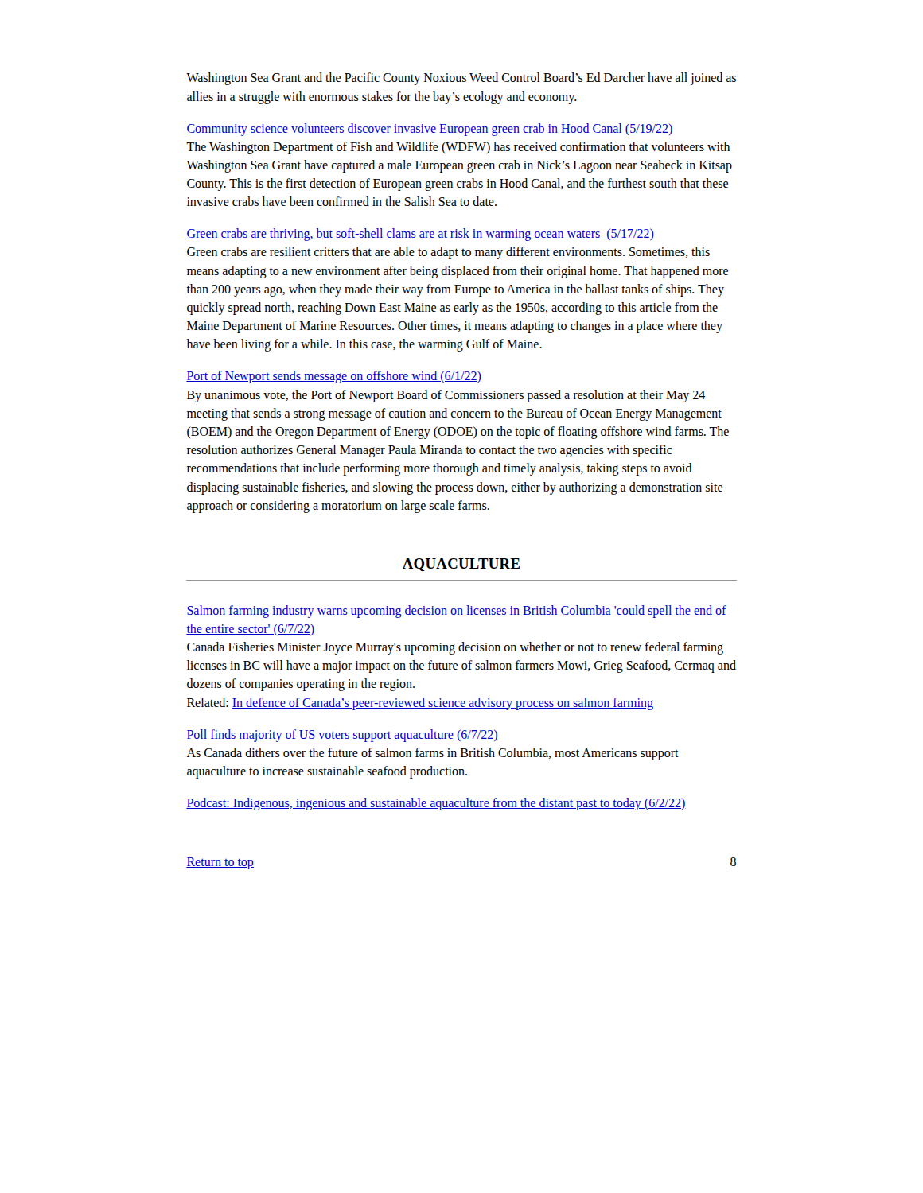Washington Sea Grant and the Pacific County Noxious Weed Control Board’s Ed Darcher have all joined as allies in a struggle with enormous stakes for the bay’s ecology and economy.
Community science volunteers discover invasive European green crab in Hood Canal (5/19/22)
The Washington Department of Fish and Wildlife (WDFW) has received confirmation that volunteers with Washington Sea Grant have captured a male European green crab in Nick’s Lagoon near Seabeck in Kitsap County. This is the first detection of European green crabs in Hood Canal, and the furthest south that these invasive crabs have been confirmed in the Salish Sea to date.
Green crabs are thriving, but soft-shell clams are at risk in warming ocean waters (5/17/22)
Green crabs are resilient critters that are able to adapt to many different environments. Sometimes, this means adapting to a new environment after being displaced from their original home. That happened more than 200 years ago, when they made their way from Europe to America in the ballast tanks of ships. They quickly spread north, reaching Down East Maine as early as the 1950s, according to this article from the Maine Department of Marine Resources. Other times, it means adapting to changes in a place where they have been living for a while. In this case, the warming Gulf of Maine.
Port of Newport sends message on offshore wind (6/1/22)
By unanimous vote, the Port of Newport Board of Commissioners passed a resolution at their May 24 meeting that sends a strong message of caution and concern to the Bureau of Ocean Energy Management (BOEM) and the Oregon Department of Energy (ODOE) on the topic of floating offshore wind farms. The resolution authorizes General Manager Paula Miranda to contact the two agencies with specific recommendations that include performing more thorough and timely analysis, taking steps to avoid displacing sustainable fisheries, and slowing the process down, either by authorizing a demonstration site approach or considering a moratorium on large scale farms.
AQUACULTURE
Salmon farming industry warns upcoming decision on licenses in British Columbia 'could spell the end of the entire sector' (6/7/22)
Canada Fisheries Minister Joyce Murray's upcoming decision on whether or not to renew federal farming licenses in BC will have a major impact on the future of salmon farmers Mowi, Grieg Seafood, Cermaq and dozens of companies operating in the region.
Related: In defence of Canada’s peer-reviewed science advisory process on salmon farming
Poll finds majority of US voters support aquaculture (6/7/22)
As Canada dithers over the future of salmon farms in British Columbia, most Americans support aquaculture to increase sustainable seafood production.
Podcast: Indigenous, ingenious and sustainable aquaculture from the distant past to today (6/2/22)
Return to top 8